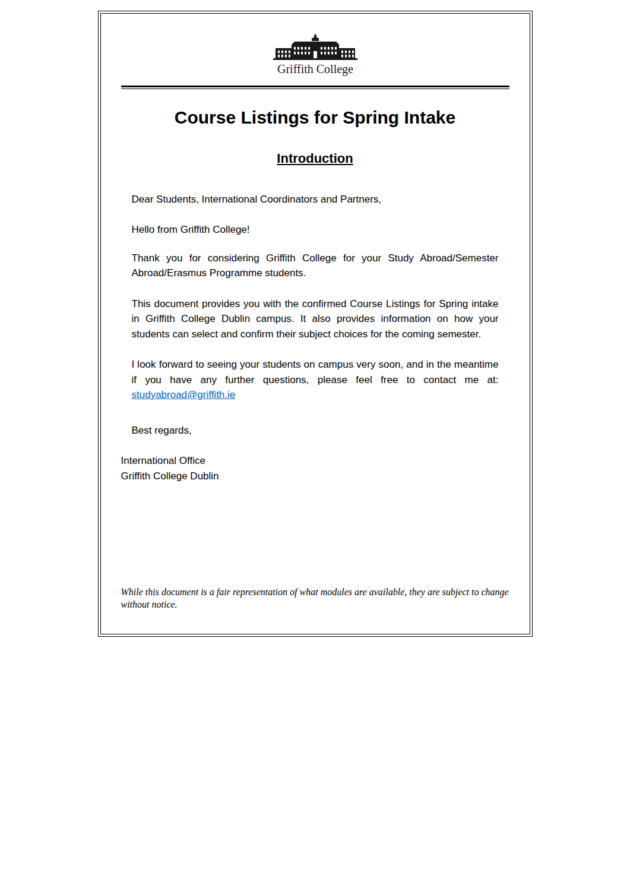Griffith College
Course Listings for Spring Intake
Introduction
Dear Students, International Coordinators and Partners,
Hello from Griffith College!
Thank you for considering Griffith College for your Study Abroad/Semester Abroad/Erasmus Programme students.
This document provides you with the confirmed Course Listings for Spring intake in Griffith College Dublin campus. It also provides information on how your students can select and confirm their subject choices for the coming semester.
I look forward to seeing your students on campus very soon, and in the meantime if you have any further questions, please feel free to contact me at: studyabroad@griffith.ie
Best regards,
International Office
Griffith College Dublin
While this document is a fair representation of what modules are available, they are subject to change without notice.